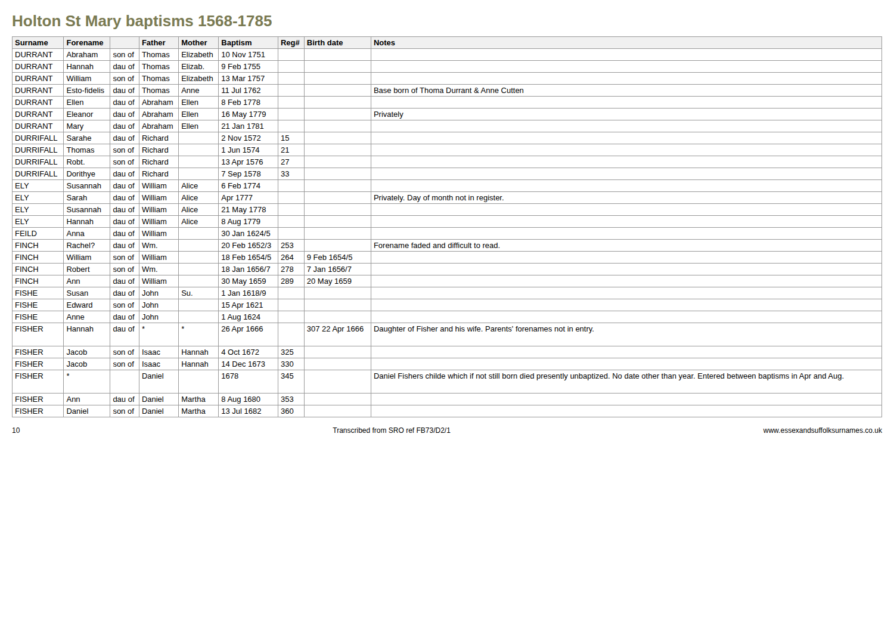Holton St Mary baptisms 1568-1785
| Surname | Forename | | Father | Mother | Baptism | Reg# | Birth date | Notes |
| --- | --- | --- | --- | --- | --- | --- | --- | --- |
| DURRANT | Abraham | son of | Thomas | Elizabeth | 10 Nov 1751 | | | |
| DURRANT | Hannah | dau of | Thomas | Elizab. | 9 Feb 1755 | | | |
| DURRANT | William | son of | Thomas | Elizabeth | 13 Mar 1757 | | | |
| DURRANT | Esto-fidelis | dau of | Thomas | Anne | 11 Jul 1762 | | | Base born of Thoma Durrant & Anne Cutten |
| DURRANT | Ellen | dau of | Abraham | Ellen | 8 Feb 1778 | | | |
| DURRANT | Eleanor | dau of | Abraham | Ellen | 16 May 1779 | | | Privately |
| DURRANT | Mary | dau of | Abraham | Ellen | 21 Jan 1781 | | | |
| DURRIFALL | Sarahe | dau of | Richard | | 2 Nov 1572 | 15 | | |
| DURRIFALL | Thomas | son of | Richard | | 1 Jun 1574 | 21 | | |
| DURRIFALL | Robt. | son of | Richard | | 13 Apr 1576 | 27 | | |
| DURRIFALL | Dorithye | dau of | Richard | | 7 Sep 1578 | 33 | | |
| ELY | Susannah | dau of | William | Alice | 6 Feb 1774 | | | |
| ELY | Sarah | dau of | William | Alice | Apr 1777 | | | Privately. Day of month not in register. |
| ELY | Susannah | dau of | William | Alice | 21 May 1778 | | | |
| ELY | Hannah | dau of | William | Alice | 8 Aug 1779 | | | |
| FEILD | Anna | dau of | William | | 30 Jan 1624/5 | | | |
| FINCH | Rachel? | dau of | Wm. | | 20 Feb 1652/3 | 253 | | Forename faded and difficult to read. |
| FINCH | William | son of | William | | 18 Feb 1654/5 | 264 | 9 Feb 1654/5 | |
| FINCH | Robert | son of | Wm. | | 18 Jan 1656/7 | 278 | 7 Jan 1656/7 | |
| FINCH | Ann | dau of | William | | 30 May 1659 | 289 | 20 May 1659 | |
| FISHE | Susan | dau of | John | Su. | 1 Jan 1618/9 | | | |
| FISHE | Edward | son of | John | | 15 Apr 1621 | | | |
| FISHE | Anne | dau of | John | | 1 Aug 1624 | | | |
| FISHER | Hannah | dau of | * | * | 26 Apr 1666 | | 307 22 Apr 1666 | Daughter of Fisher and his wife. Parents' forenames not in entry. |
| FISHER | Jacob | son of | Isaac | Hannah | 4 Oct 1672 | 325 | | |
| FISHER | Jacob | son of | Isaac | Hannah | 14 Dec 1673 | 330 | | |
| FISHER | * | | Daniel | | 1678 | 345 | | Daniel Fishers childe which if not still born died presently unbaptized. No date other than year. Entered between baptisms in Apr and Aug. |
| FISHER | Ann | dau of | Daniel | Martha | 8 Aug 1680 | 353 | | |
| FISHER | Daniel | son of | Daniel | Martha | 13 Jul 1682 | 360 | | |
10
Transcribed from SRO ref FB73/D2/1
www.essexandsuffolksurnames.co.uk